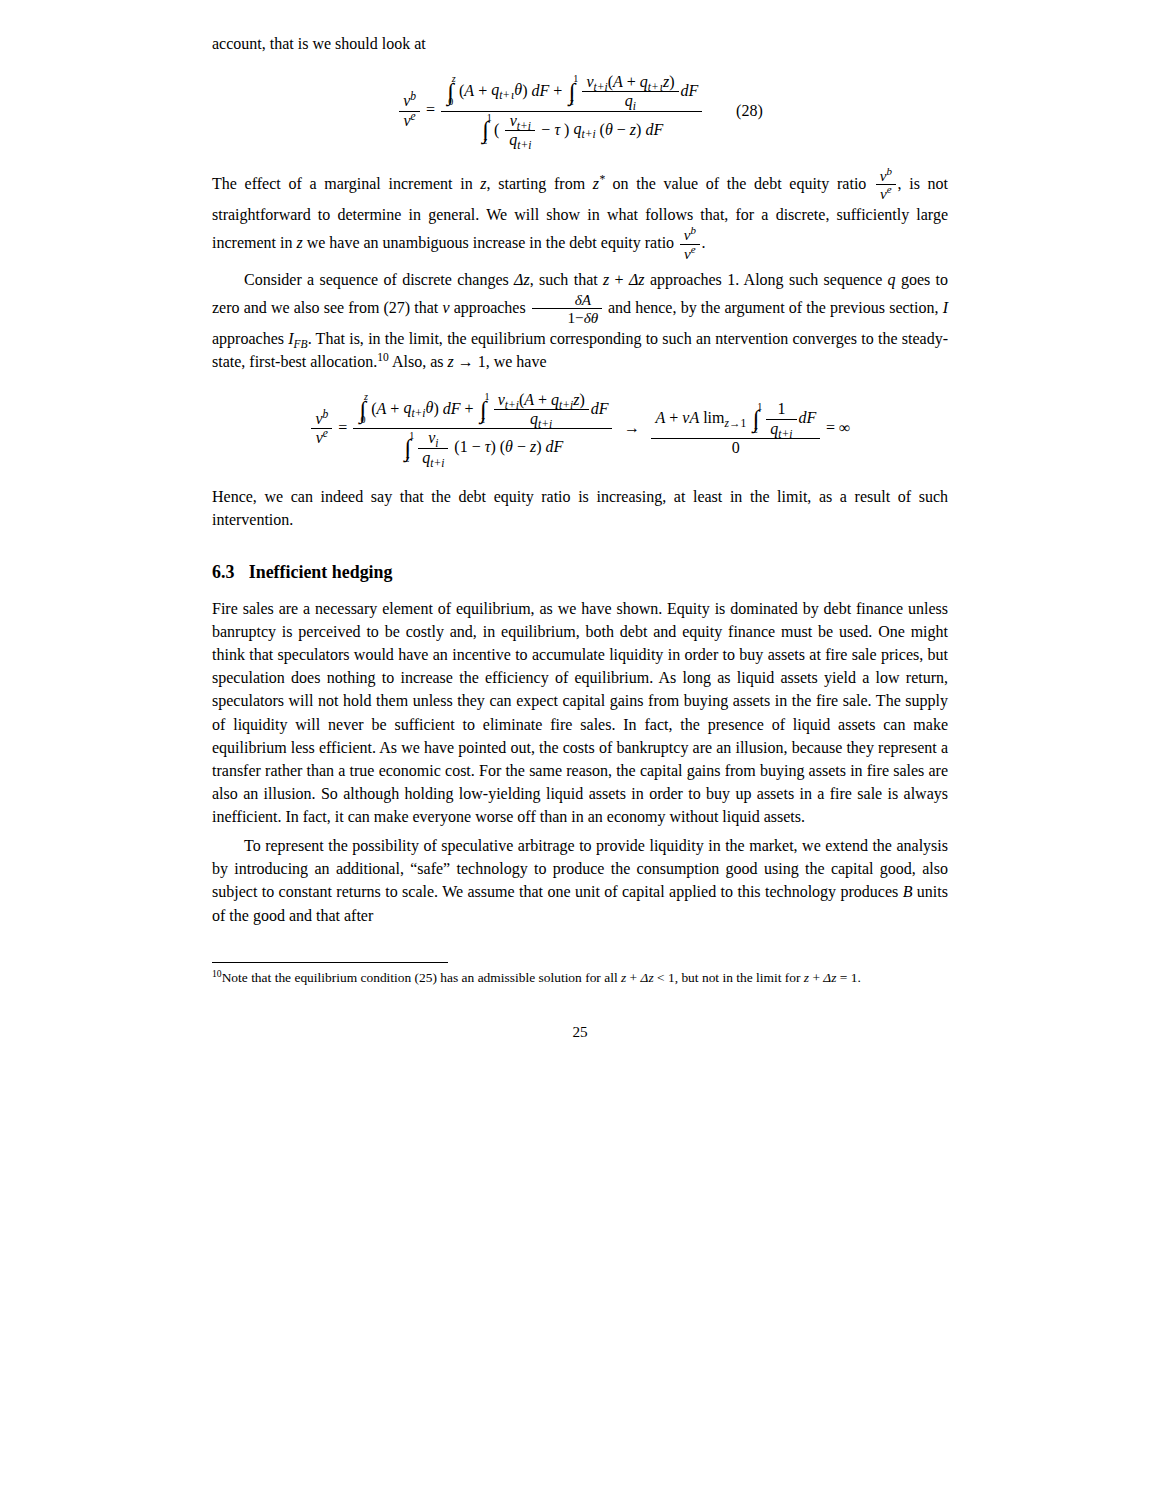account, that is we should look at
vb ve = ∫z 0 (A + qt+ ιθ) dF + ∫1 z vt+i(A + qt+ ιz) qi dF ∫1 z ( vt+i qt+i − τ ) qt+i (θ − z) dF
(28)
The effect of a marginal increment in z, starting from z* on the value of the debt equity ratio vb ve, is not straightforward to determine in general. We will show in what follows that, for a discrete, sufficiently large increment in z we have an unambiguous increase in the debt equity ratio vb ve.
Consider a sequence of discrete changes Δz, such that z + Δz approaches 1. Along such sequence q goes to zero and we also see from (27) that v approaches δA 1−δθ and hence, by the argument of the previous section, I approaches IFB. That is, in the limit, the equilibrium corresponding to such an ntervention converges to the steady-state, first-best allocation.10 Also, as z → 1, we have
vb ve = ∫z 0 (A + qt+iθ) dF + ∫1 z vt+i(A + qt+iz) qt+i dF ∫1 z vi qt+i (1 − τ) (θ − z) dF → A + vA limz→1 ∫1 z 1 qt+i dF 0 = ∞
Hence, we can indeed say that the debt equity ratio is increasing, at least in the limit, as a result of such intervention.
6.3 Inefficient hedging
Fire sales are a necessary element of equilibrium, as we have shown. Equity is dominated by debt finance unless banruptcy is perceived to be costly and, in equilibrium, both debt and equity finance must be used. One might think that speculators would have an incentive to accumulate liquidity in order to buy assets at fire sale prices, but speculation does nothing to increase the efficiency of equilibrium. As long as liquid assets yield a low return, speculators will not hold them unless they can expect capital gains from buying assets in the fire sale. The supply of liquidity will never be sufficient to eliminate fire sales. In fact, the presence of liquid assets can make equilibrium less efficient. As we have pointed out, the costs of bankruptcy are an illusion, because they represent a transfer rather than a true economic cost. For the same reason, the capital gains from buying assets in fire sales are also an illusion. So although holding low-yielding liquid assets in order to buy up assets in a fire sale is always inefficient. In fact, it can make everyone worse off than in an economy without liquid assets.
To represent the possibility of speculative arbitrage to provide liquidity in the market, we extend the analysis by introducing an additional, “safe” technology to produce the consumption good using the capital good, also subject to constant returns to scale. We assume that one unit of capital applied to this technology produces B units of the good and that after
10Note that the equilibrium condition (25) has an admissible solution for all z + Δz < 1, but not in the limit for z + Δz = 1.
25